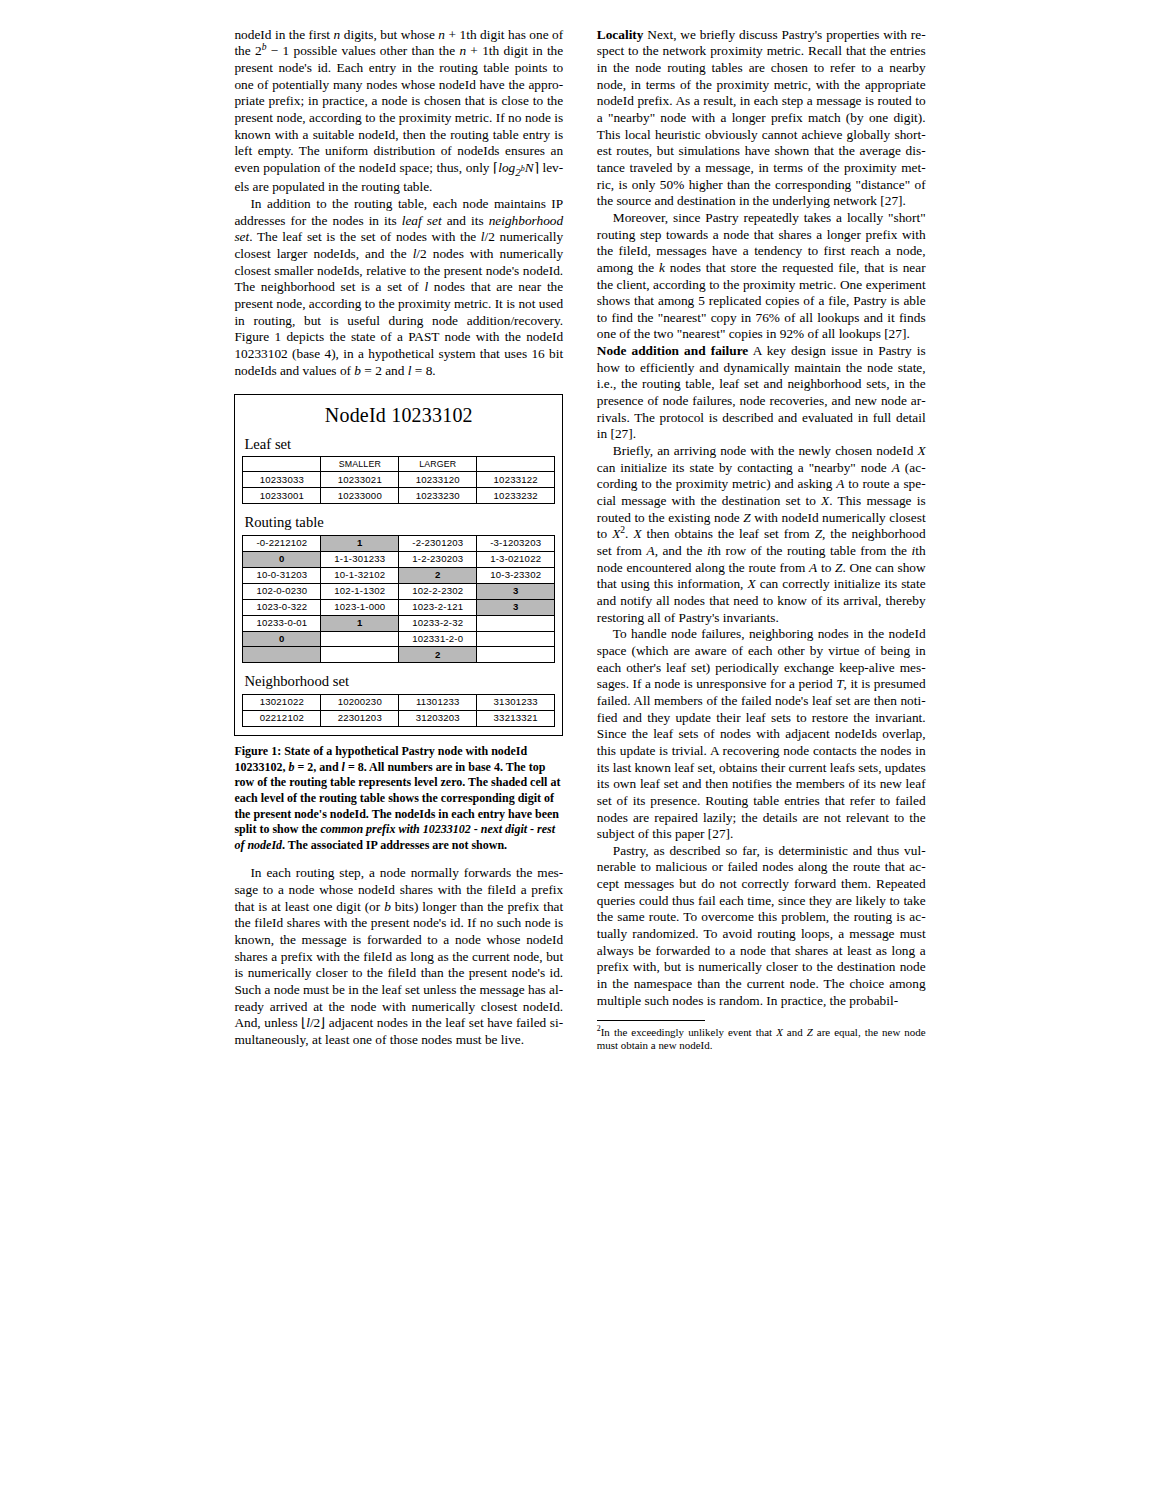nodeId in the first n digits, but whose n + 1th digit has one of the 2b − 1 possible values other than the n + 1th digit in the present node's id. Each entry in the routing table points to one of potentially many nodes whose nodeId have the appropriate prefix; in practice, a node is chosen that is close to the present node, according to the proximity metric. If no node is known with a suitable nodeId, then the routing table entry is left empty. The uniform distribution of nodeIds ensures an even population of the nodeId space; thus, only ⌈log2bN⌉ levels are populated in the routing table.
In addition to the routing table, each node maintains IP addresses for the nodes in its leaf set and its neighborhood set. The leaf set is the set of nodes with the l/2 numerically closest larger nodeIds, and the l/2 nodes with numerically closest smaller nodeIds, relative to the present node's nodeId. The neighborhood set is a set of l nodes that are near the present node, according to the proximity metric. It is not used in routing, but is useful during node addition/recovery. Figure 1 depicts the state of a PAST node with the nodeId 10233102 (base 4), in a hypothetical system that uses 16 bit nodeIds and values of b = 2 and l = 8.
NodeId 10233102
Leaf set
| | SMALLER | LARGER | |
| 10233033 | 10233021 | 10233120 | 10233122 |
| 10233001 | 10233000 | 10233230 | 10233232 |
Routing table
| -0-2212102 | 1 | -2-2301203 | -3-1203203 |
| 0 | 1-1-301233 | 1-2-230203 | 1-3-021022 |
| 10-0-31203 | 10-1-32102 | 2 | 10-3-23302 |
| 102-0-0230 | 102-1-1302 | 102-2-2302 | 3 |
| 1023-0-322 | 1023-1-000 | 1023-2-121 | 3 |
| 10233-0-01 | 1 | 10233-2-32 | |
| 0 | | 102331-2-0 | |
| | | 2 | |
Neighborhood set
| 13021022 | 10200230 | 11301233 | 31301233 |
| 02212102 | 22301203 | 31203203 | 33213321 |
Figure 1: State of a hypothetical Pastry node with nodeId 10233102, b = 2, and l = 8. All numbers are in base 4. The top row of the routing table represents level zero. The shaded cell at each level of the routing table shows the corresponding digit of the present node's nodeId. The nodeIds in each entry have been split to show the common prefix with 10233102 - next digit - rest of nodeId. The associated IP addresses are not shown.
In each routing step, a node normally forwards the message to a node whose nodeId shares with the fileId a prefix that is at least one digit (or b bits) longer than the prefix that the fileId shares with the present node's id. If no such node is known, the message is forwarded to a node whose nodeId shares a prefix with the fileId as long as the current node, but is numerically closer to the fileId than the present node's id. Such a node must be in the leaf set unless the message has already arrived at the node with numerically closest nodeId. And, unless ⌊l/2⌋ adjacent nodes in the leaf set have failed simultaneously, at least one of those nodes must be live.
Locality Next, we briefly discuss Pastry's properties with respect to the network proximity metric. Recall that the entries in the node routing tables are chosen to refer to a nearby node, in terms of the proximity metric, with the appropriate nodeId prefix. As a result, in each step a message is routed to a "nearby" node with a longer prefix match (by one digit). This local heuristic obviously cannot achieve globally shortest routes, but simulations have shown that the average distance traveled by a message, in terms of the proximity metric, is only 50% higher than the corresponding "distance" of the source and destination in the underlying network [27].
Moreover, since Pastry repeatedly takes a locally "short" routing step towards a node that shares a longer prefix with the fileId, messages have a tendency to first reach a node, among the k nodes that store the requested file, that is near the client, according to the proximity metric. One experiment shows that among 5 replicated copies of a file, Pastry is able to find the "nearest" copy in 76% of all lookups and it finds one of the two "nearest" copies in 92% of all lookups [27].
Node addition and failure A key design issue in Pastry is how to efficiently and dynamically maintain the node state, i.e., the routing table, leaf set and neighborhood sets, in the presence of node failures, node recoveries, and new node arrivals. The protocol is described and evaluated in full detail in [27].
Briefly, an arriving node with the newly chosen nodeId X can initialize its state by contacting a "nearby" node A (according to the proximity metric) and asking A to route a special message with the destination set to X. This message is routed to the existing node Z with nodeId numerically closest to X2. X then obtains the leaf set from Z, the neighborhood set from A, and the ith row of the routing table from the ith node encountered along the route from A to Z. One can show that using this information, X can correctly initialize its state and notify all nodes that need to know of its arrival, thereby restoring all of Pastry's invariants.
To handle node failures, neighboring nodes in the nodeId space (which are aware of each other by virtue of being in each other's leaf set) periodically exchange keep-alive messages. If a node is unresponsive for a period T, it is presumed failed. All members of the failed node's leaf set are then notified and they update their leaf sets to restore the invariant. Since the leaf sets of nodes with adjacent nodeIds overlap, this update is trivial. A recovering node contacts the nodes in its last known leaf set, obtains their current leafs sets, updates its own leaf set and then notifies the members of its new leaf set of its presence. Routing table entries that refer to failed nodes are repaired lazily; the details are not relevant to the subject of this paper [27].
Pastry, as described so far, is deterministic and thus vulnerable to malicious or failed nodes along the route that accept messages but do not correctly forward them. Repeated queries could thus fail each time, since they are likely to take the same route. To overcome this problem, the routing is actually randomized. To avoid routing loops, a message must always be forwarded to a node that shares at least as long a prefix with, but is numerically closer to the destination node in the namespace than the current node. The choice among multiple such nodes is random. In practice, the probabil-
2In the exceedingly unlikely event that X and Z are equal, the new node must obtain a new nodeId.